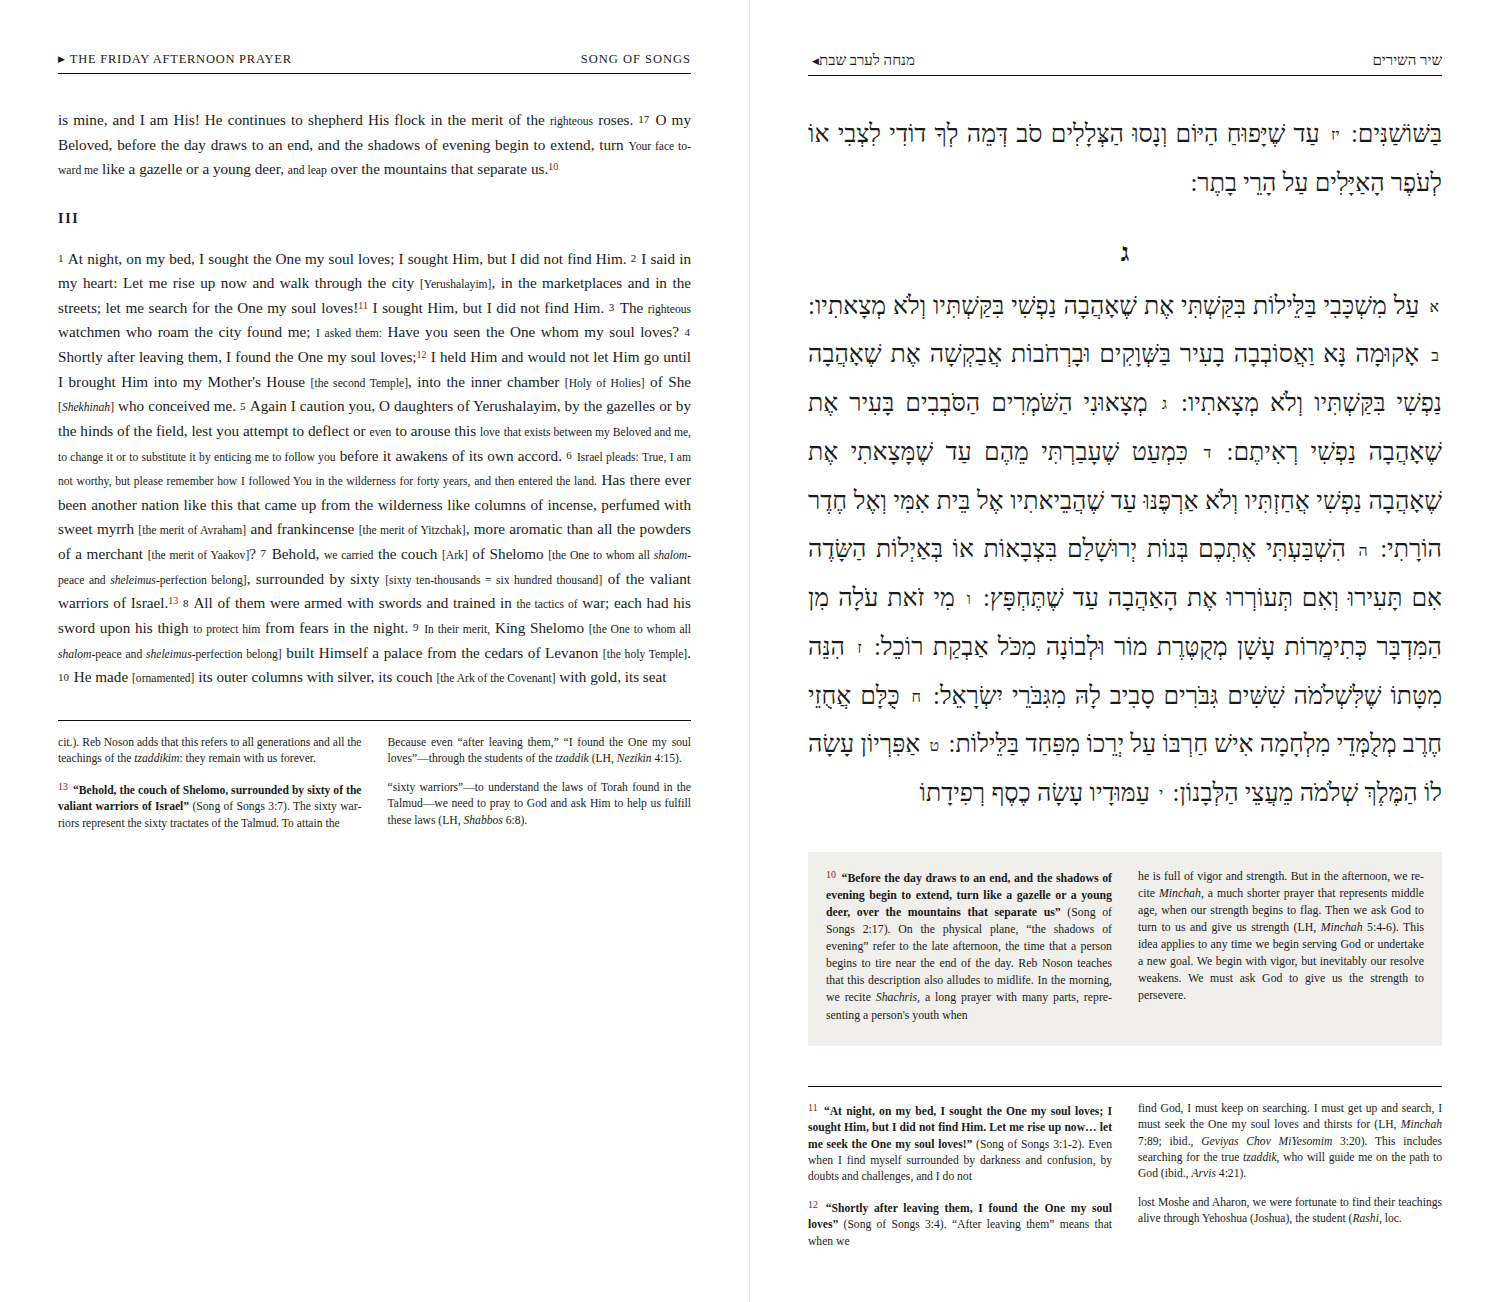▶THE FRIDAY AFTERNOON PRAYER SONG OF SONGS
is mine, and I am His! He continues to shepherd His flock in the merit of the righteous roses. 17 O my Beloved, before the day draws to an end, and the shadows of evening begin to extend, turn Your face toward me like a gazelle or a young deer, and leap over the mountains that separate us.10
III
1 At night, on my bed, I sought the One my soul loves; I sought Him, but I did not find Him. 2 I said in my heart: Let me rise up now and walk through the city [Yerushalayim], in the marketplaces and in the streets; let me search for the One my soul loves!11 I sought Him, but I did not find Him. 3 The righteous watchmen who roam the city found me; I asked them: Have you seen the One whom my soul loves? 4 Shortly after leaving them, I found the One my soul loves;12 I held Him and would not let Him go until I brought Him into my Mother's House [the second Temple], into the inner chamber [Holy of Holies] of She [Shekhinah] who conceived me. 5 Again I caution you, O daughters of Yerushalayim, by the gazelles or by the hinds of the field, lest you attempt to deflect or even to arouse this love that exists between my Beloved and me, to change it or to substitute it by enticing me to follow you before it awakens of its own accord. 6 Israel pleads: True, I am not worthy, but please remember how I followed You in the wilderness for forty years, and then entered the land. Has there ever been another nation like this that came up from the wilderness like columns of incense, perfumed with sweet myrrh [the merit of Avraham] and frankincense [the merit of Yitzchak], more aromatic than all the powders of a merchant [the merit of Yaakov]? 7 Behold, we carried the couch [Ark] of Shelomo [the One to whom all shalom-peace and sheleimus-perfection belong], surrounded by sixty [sixty ten-thousands = six hundred thousand] of the valiant warriors of Israel.13 8 All of them were armed with swords and trained in the tactics of war; each had his sword upon his thigh to protect him from fears in the night. 9 In their merit, King Shelomo [the One to whom all shalom-peace and sheleimus-perfection belong] built Himself a palace from the cedars of Levanon [the holy Temple]. 10 He made [ornamented] its outer columns with silver, its couch [the Ark of the Covenant] with gold, its seat
cit.). Reb Noson adds that this refers to all generations and all the teachings of the tzaddikim: they remain with us forever.
13 “Behold, the couch of Shelomo, surrounded by sixty of the valiant warriors of Israel” (Song of Songs 3:7). The sixty warriors represent the sixty tractates of the Talmud. To attain the
Because even “after leaving them,” “I found the One my soul loves”—through the students of the tzaddik (LH, Nezikin 4:15).
“sixty warriors”—to understand the laws of Torah found in the Talmud—we need to pray to God and ask Him to help us fulfill these laws (LH, Shabbos 6:8).
שיר השירים מנחה לערב שבת◀
בַּשּׁוֹשַׁנִּים: יז עַד שֶׁיָּפוּחַ הַיּוֹם וְנָסוּ הַצְּלָלִים סֹב דְּמֵה לְךָ דוֹדִי לִצְבִי אוֹ לְעֹפֶר הָאַיָּלִים עַל הָרֵי בָתֶר:
ג
א עַל מִשְׁכָּבִי בַּלֵּילוֹת בִּקַּשְׁתִּי אֶת שֶׁאָהֲבָה נַפְשִׁי בִּקַּשְׁתִּיו וְלֹא מְצָאתִיו: ב אָקוּמָה נָּא וַאֲסוֹבְבָה בָעִיר בַּשְּׁוָקִים וּבָרְחֹבוֹת אֲבַקְשָׁה אֶת שֶׁאָהֲבָה נַפְשִׁי בִּקַּשְׁתִּיו וְלֹא מְצָאתִיו: ג מְצָאוּנִי הַשֹּׁמְרִים הַסֹּבְבִים בָּעִיר אֶת שֶׁאָהֲבָה נַפְשִׁי רְאִיתֶם: ד כִּמְעַט שֶׁעָבַרְתִּי מֵהֶם עַד שֶׁמָּצָאתִי אֶת שֶׁאָהֲבָה נַפְשִׁי אֲחַזְתִּיו וְלֹא אַרְפֶּנּוּ עַד שֶׁהֲבֵיאתִיו אֶל בֵּית אִמִּי וְאֶל חֶדֶר הוֹרָתִי: ה הִשְׁבַּעְתִּי אֶתְכֶם בְּנוֹת יְרוּשָׁלַם בִּצְבָאוֹת אוֹ בְּאַיְלוֹת הַשָּׂדֶה אִם תָּעִירוּ וְאִם תְּעוֹרְרוּ אֶת הָאַהֲבָה עַד שֶׁתֶּחְפָּץ: ו מִי זֹאת עֹלָה מִן הַמִּדְבָּר כְּתִימֲרוֹת עָשָׁן מְקֻטֶּרֶת מוֹר וּלְבוֹנָה מִכֹּל אַבְקַת רוֹכֵל: ז הִנֵּה מִטָּתוֹ שֶׁלִּשְׁלֹמֹה שִׁשִּׁים גִּבֹּרִים סָבִיב לָהּ מִגִּבֹּרֵי יִשְׂרָאֵל: ח כֻּלָּם אֲחֻזֵי חֶרֶב מְלֻמְּדֵי מִלְחָמָה אִישׁ חַרְבּוֹ עַל יְרֵכוֹ מִפַּחַד בַּלֵּילוֹת: ט אַפִּרְיוֹן עָשָׂה לוֹ הַמֶּלֶךְ שְׁלֹמֹה מֵעֲצֵי הַלְּבָנוֹן: י עַמּוּדָיו עָשָׂה כֶסֶף רְפִידָתוֹ
10 “Before the day draws to an end, and the shadows of evening begin to extend, turn like a gazelle or a young deer, over the mountains that separate us” (Song of Songs 2:17). On the physical plane, “the shadows of evening” refer to the late afternoon, the time that a person begins to tire near the end of the day. Reb Noson teaches that this description also alludes to midlife. In the morning, we recite Shachris, a long prayer with many parts, representing a person's youth when
he is full of vigor and strength. But in the afternoon, we recite Minchah, a much shorter prayer that represents middle age, when our strength begins to flag. Then we ask God to turn to us and give us strength (LH, Minchah 5:4-6). This idea applies to any time we begin serving God or undertake a new goal. We begin with vigor, but inevitably our resolve weakens. We must ask God to give us the strength to persevere.
11 “At night, on my bed, I sought the One my soul loves; I sought Him, but I did not find Him. Let me rise up now… let me seek the One my soul loves!” (Song of Songs 3:1-2). Even when I find myself surrounded by darkness and confusion, by doubts and challenges, and I do not
12 “Shortly after leaving them, I found the One my soul loves” (Song of Songs 3:4). “After leaving them” means that when we
find God, I must keep on searching. I must get up and search, I must seek the One my soul loves and thirsts for (LH, Minchah 7:89; ibid., Geviyas Chov MiYesomim 3:20). This includes searching for the true tzaddik, who will guide me on the path to God (ibid., Arvis 4:21).
lost Moshe and Aharon, we were fortunate to find their teachings alive through Yehoshua (Joshua), the student (Rashi, loc.